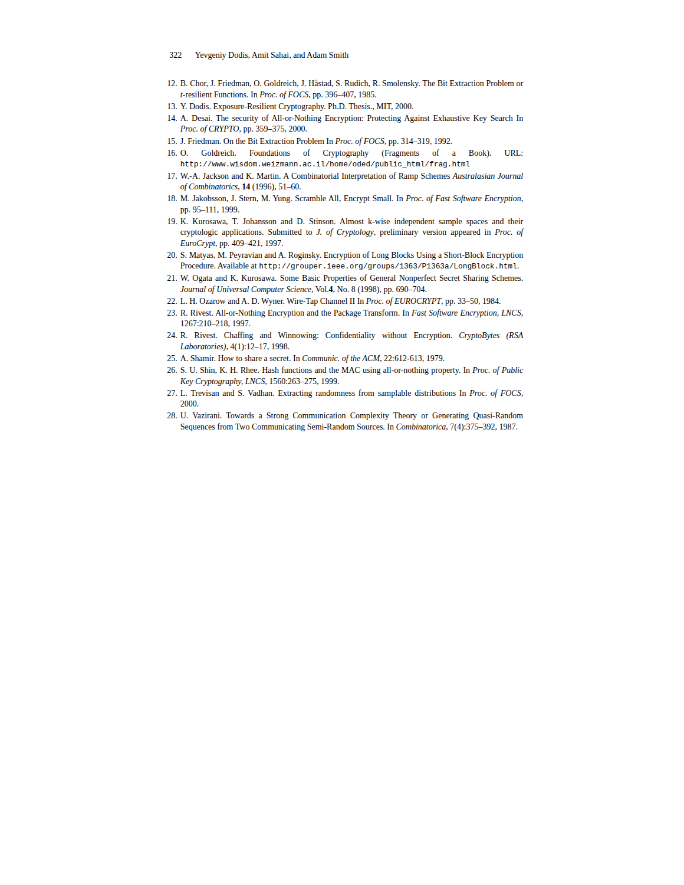322 Yevgeniy Dodis, Amit Sahai, and Adam Smith
12. B. Chor, J. Friedman, O. Goldreich, J. Håstad, S. Rudich, R. Smolensky. The Bit Extraction Problem or t-resilient Functions. In Proc. of FOCS, pp. 396–407, 1985.
13. Y. Dodis. Exposure-Resilient Cryptography. Ph.D. Thesis., MIT, 2000.
14. A. Desai. The security of All-or-Nothing Encryption: Protecting Against Exhaustive Key Search In Proc. of CRYPTO, pp. 359–375, 2000.
15. J. Friedman. On the Bit Extraction Problem In Proc. of FOCS, pp. 314–319, 1992.
16. O. Goldreich. Foundations of Cryptography (Fragments of a Book). URL: http://www.wisdom.weizmann.ac.il/home/oded/public_html/frag.html
17. W.-A. Jackson and K. Martin. A Combinatorial Interpretation of Ramp Schemes Australasian Journal of Combinatorics, 14 (1996), 51–60.
18. M. Jakobsson, J. Stern, M. Yung. Scramble All, Encrypt Small. In Proc. of Fast Software Encryption, pp. 95–111, 1999.
19. K. Kurosawa, T. Johansson and D. Stinson. Almost k-wise independent sample spaces and their cryptologic applications. Submitted to J. of Cryptology, preliminary version appeared in Proc. of EuroCrypt, pp. 409–421, 1997.
20. S. Matyas, M. Peyravian and A. Roginsky. Encryption of Long Blocks Using a Short-Block Encryption Procedure. Available at http://grouper.ieee.org/groups/1363/P1363a/LongBlock.html.
21. W. Ogata and K. Kurosawa. Some Basic Properties of General Nonperfect Secret Sharing Schemes. Journal of Universal Computer Science, Vol.4, No. 8 (1998), pp. 690–704.
22. L. H. Ozarow and A. D. Wyner. Wire-Tap Channel II In Proc. of EUROCRYPT, pp. 33–50, 1984.
23. R. Rivest. All-or-Nothing Encryption and the Package Transform. In Fast Software Encryption, LNCS, 1267:210–218, 1997.
24. R. Rivest. Chaffing and Winnowing: Confidentiality without Encryption. CryptoBytes (RSA Laboratories), 4(1):12–17, 1998.
25. A. Shamir. How to share a secret. In Communic. of the ACM, 22:612-613, 1979.
26. S. U. Shin, K. H. Rhee. Hash functions and the MAC using all-or-nothing property. In Proc. of Public Key Cryptography, LNCS, 1560:263–275, 1999.
27. L. Trevisan and S. Vadhan. Extracting randomness from samplable distributions In Proc. of FOCS, 2000.
28. U. Vazirani. Towards a Strong Communication Complexity Theory or Generating Quasi-Random Sequences from Two Communicating Semi-Random Sources. In Combinatorica, 7(4):375–392, 1987.